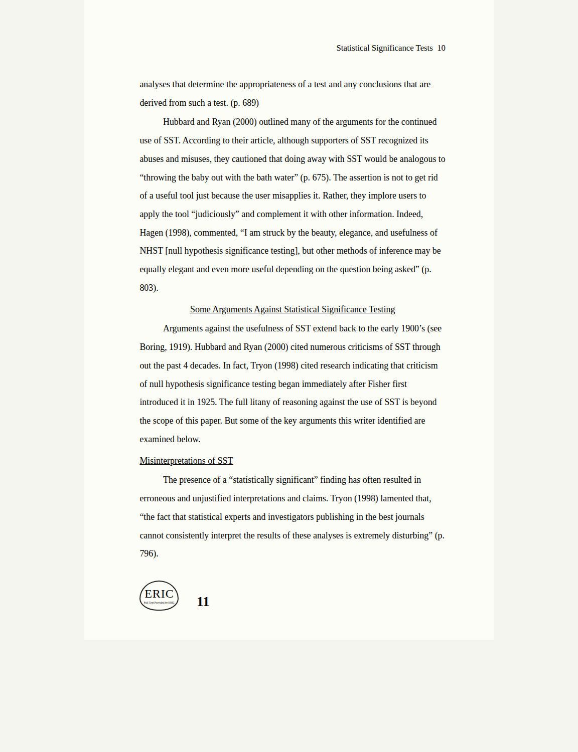Statistical Significance Tests 10
analyses that determine the appropriateness of a test and any conclusions that are derived from such a test. (p. 689)
Hubbard and Ryan (2000) outlined many of the arguments for the continued use of SST. According to their article, although supporters of SST recognized its abuses and misuses, they cautioned that doing away with SST would be analogous to “throwing the baby out with the bath water” (p. 675). The assertion is not to get rid of a useful tool just because the user misapplies it. Rather, they implore users to apply the tool “judiciously” and complement it with other information. Indeed, Hagen (1998), commented, “I am struck by the beauty, elegance, and usefulness of NHST [null hypothesis significance testing], but other methods of inference may be equally elegant and even more useful depending on the question being asked” (p. 803).
Some Arguments Against Statistical Significance Testing
Arguments against the usefulness of SST extend back to the early 1900’s (see Boring, 1919). Hubbard and Ryan (2000) cited numerous criticisms of SST through out the past 4 decades. In fact, Tryon (1998) cited research indicating that criticism of null hypothesis significance testing began immediately after Fisher first introduced it in 1925. The full litany of reasoning against the use of SST is beyond the scope of this paper. But some of the key arguments this writer identified are examined below.
Misinterpretations of SST
The presence of a “statistically significant” finding has often resulted in erroneous and unjustified interpretations and claims. Tryon (1998) lamented that, “the fact that statistical experts and investigators publishing in the best journals cannot consistently interpret the results of these analyses is extremely disturbing” (p. 796).
ERIC Full Text Provided by ERIC
11